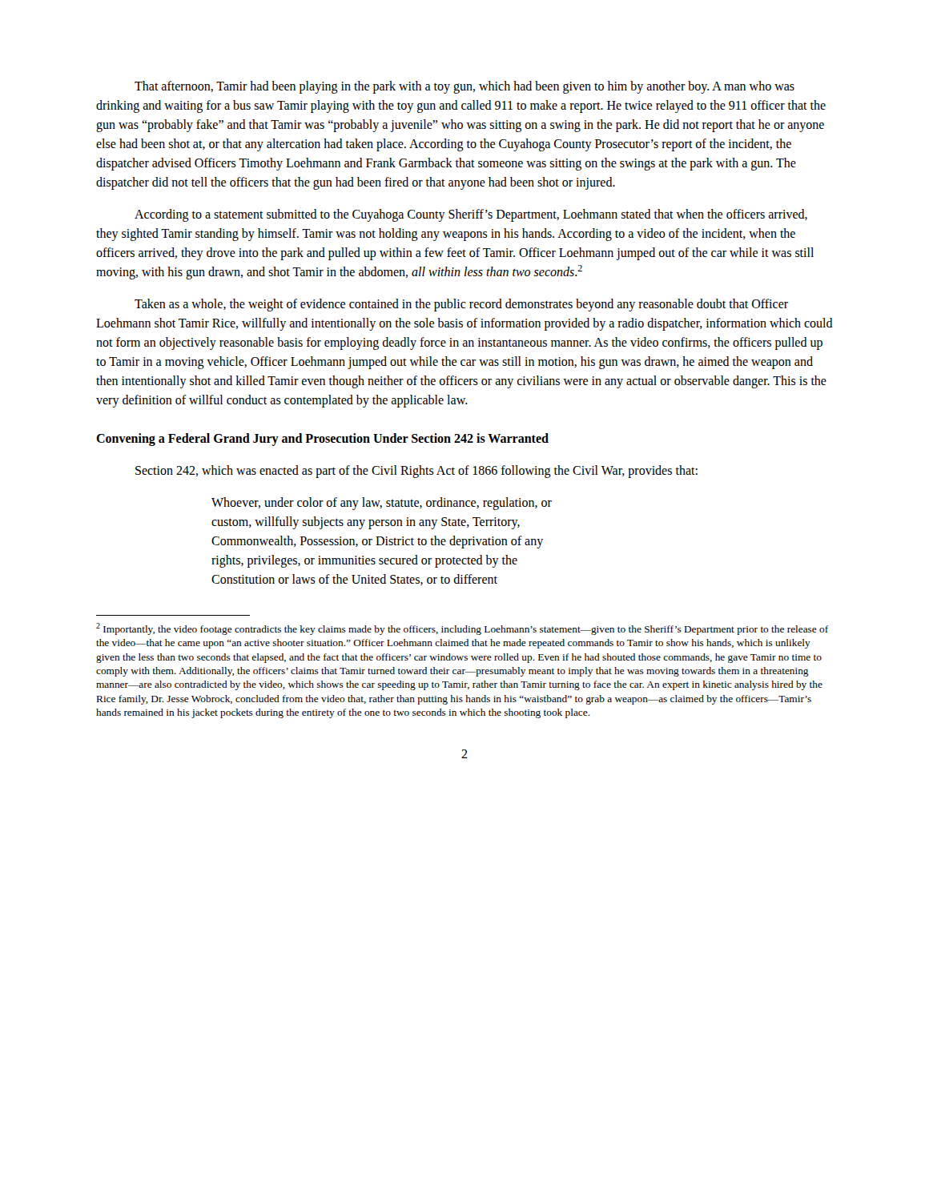That afternoon, Tamir had been playing in the park with a toy gun, which had been given to him by another boy. A man who was drinking and waiting for a bus saw Tamir playing with the toy gun and called 911 to make a report. He twice relayed to the 911 officer that the gun was “probably fake” and that Tamir was “probably a juvenile” who was sitting on a swing in the park. He did not report that he or anyone else had been shot at, or that any altercation had taken place. According to the Cuyahoga County Prosecutor’s report of the incident, the dispatcher advised Officers Timothy Loehmann and Frank Garmback that someone was sitting on the swings at the park with a gun. The dispatcher did not tell the officers that the gun had been fired or that anyone had been shot or injured.
According to a statement submitted to the Cuyahoga County Sheriff’s Department, Loehmann stated that when the officers arrived, they sighted Tamir standing by himself. Tamir was not holding any weapons in his hands. According to a video of the incident, when the officers arrived, they drove into the park and pulled up within a few feet of Tamir. Officer Loehmann jumped out of the car while it was still moving, with his gun drawn, and shot Tamir in the abdomen, all within less than two seconds.2
Taken as a whole, the weight of evidence contained in the public record demonstrates beyond any reasonable doubt that Officer Loehmann shot Tamir Rice, willfully and intentionally on the sole basis of information provided by a radio dispatcher, information which could not form an objectively reasonable basis for employing deadly force in an instantaneous manner. As the video confirms, the officers pulled up to Tamir in a moving vehicle, Officer Loehmann jumped out while the car was still in motion, his gun was drawn, he aimed the weapon and then intentionally shot and killed Tamir even though neither of the officers or any civilians were in any actual or observable danger. This is the very definition of willful conduct as contemplated by the applicable law.
Convening a Federal Grand Jury and Prosecution Under Section 242 is Warranted
Section 242, which was enacted as part of the Civil Rights Act of 1866 following the Civil War, provides that:
Whoever, under color of any law, statute, ordinance, regulation, or custom, willfully subjects any person in any State, Territory, Commonwealth, Possession, or District to the deprivation of any rights, privileges, or immunities secured or protected by the Constitution or laws of the United States, or to different
2 Importantly, the video footage contradicts the key claims made by the officers, including Loehmann’s statement—given to the Sheriff’s Department prior to the release of the video—that he came upon “an active shooter situation.” Officer Loehmann claimed that he made repeated commands to Tamir to show his hands, which is unlikely given the less than two seconds that elapsed, and the fact that the officers’ car windows were rolled up. Even if he had shouted those commands, he gave Tamir no time to comply with them. Additionally, the officers’ claims that Tamir turned toward their car—presumably meant to imply that he was moving towards them in a threatening manner—are also contradicted by the video, which shows the car speeding up to Tamir, rather than Tamir turning to face the car. An expert in kinetic analysis hired by the Rice family, Dr. Jesse Wobrock, concluded from the video that, rather than putting his hands in his “waistband” to grab a weapon—as claimed by the officers—Tamir’s hands remained in his jacket pockets during the entirety of the one to two seconds in which the shooting took place.
2